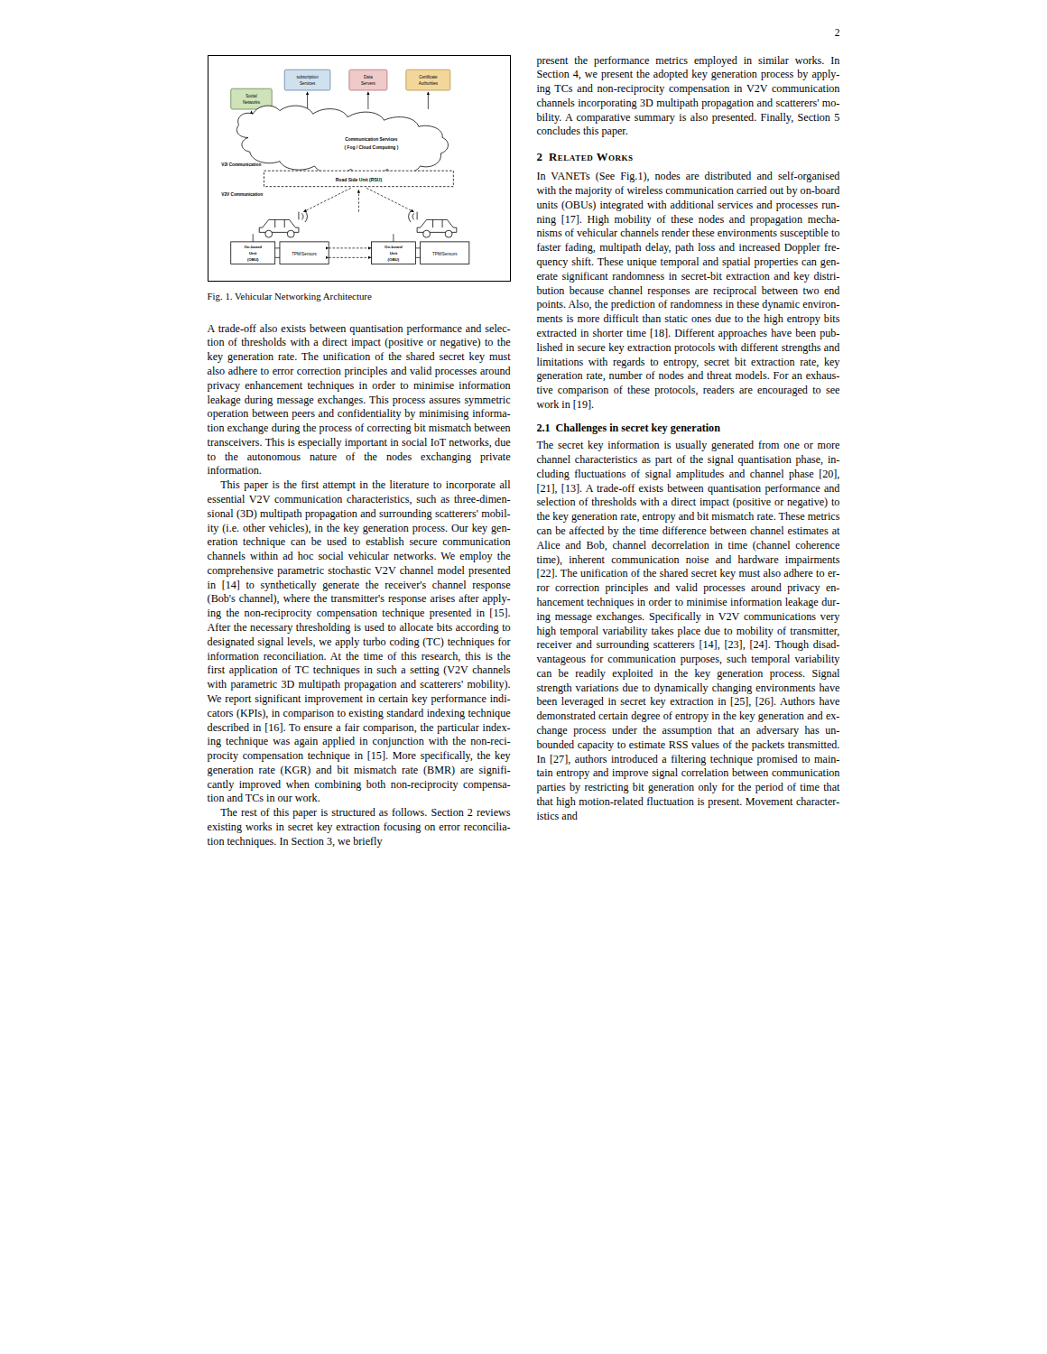2
Social Networks subscription Services Data Servers Certificate Authorities Communication Services ( Fog / Cloud Computing ) V2I Communication Road Side Unit (RSU) V2V Communication On-board Unit (OBU) TPM/Sensors On-board Unit (OBU) TPM/Sensors
Fig. 1. Vehicular Networking Architecture
A trade-off also exists between quantisation performance and selection of thresholds with a direct impact (positive or negative) to the key generation rate. The unification of the shared secret key must also adhere to error correction principles and valid processes around privacy enhancement techniques in order to minimise information leakage during message exchanges. This process assures symmetric operation between peers and confidentiality by minimising information exchange during the process of correcting bit mismatch between transceivers. This is especially important in social IoT networks, due to the autonomous nature of the nodes exchanging private information.
This paper is the first attempt in the literature to incorporate all essential V2V communication characteristics, such as three-dimensional (3D) multipath propagation and surrounding scatterers' mobility (i.e. other vehicles), in the key generation process. Our key generation technique can be used to establish secure communication channels within ad hoc social vehicular networks. We employ the comprehensive parametric stochastic V2V channel model presented in [14] to synthetically generate the receiver's channel response (Bob's channel), where the transmitter's response arises after applying the non-reciprocity compensation technique presented in [15]. After the necessary thresholding is used to allocate bits according to designated signal levels, we apply turbo coding (TC) techniques for information reconciliation. At the time of this research, this is the first application of TC techniques in such a setting (V2V channels with parametric 3D multipath propagation and scatterers' mobility). We report significant improvement in certain key performance indicators (KPIs), in comparison to existing standard indexing technique described in [16]. To ensure a fair comparison, the particular indexing technique was again applied in conjunction with the non-reciprocity compensation technique in [15]. More specifically, the key generation rate (KGR) and bit mismatch rate (BMR) are significantly improved when combining both non-reciprocity compensation and TCs in our work.
The rest of this paper is structured as follows. Section 2 reviews existing works in secret key extraction focusing on error reconciliation techniques. In Section 3, we briefly
present the performance metrics employed in similar works. In Section 4, we present the adopted key generation process by applying TCs and non-reciprocity compensation in V2V communication channels incorporating 3D multipath propagation and scatterers' mobility. A comparative summary is also presented. Finally, Section 5 concludes this paper.
2 Related Works
In VANETs (See Fig.1), nodes are distributed and self-organised with the majority of wireless communication carried out by on-board units (OBUs) integrated with additional services and processes running [17]. High mobility of these nodes and propagation mechanisms of vehicular channels render these environments susceptible to faster fading, multipath delay, path loss and increased Doppler frequency shift. These unique temporal and spatial properties can generate significant randomness in secret-bit extraction and key distribution because channel responses are reciprocal between two end points. Also, the prediction of randomness in these dynamic environments is more difficult than static ones due to the high entropy bits extracted in shorter time [18]. Different approaches have been published in secure key extraction protocols with different strengths and limitations with regards to entropy, secret bit extraction rate, key generation rate, number of nodes and threat models. For an exhaustive comparison of these protocols, readers are encouraged to see work in [19].
2.1 Challenges in secret key generation
The secret key information is usually generated from one or more channel characteristics as part of the signal quantisation phase, including fluctuations of signal amplitudes and channel phase [20], [21], [13]. A trade-off exists between quantisation performance and selection of thresholds with a direct impact (positive or negative) to the key generation rate, entropy and bit mismatch rate. These metrics can be affected by the time difference between channel estimates at Alice and Bob, channel decorrelation in time (channel coherence time), inherent communication noise and hardware impairments [22]. The unification of the shared secret key must also adhere to error correction principles and valid processes around privacy enhancement techniques in order to minimise information leakage during message exchanges. Specifically in V2V communications very high temporal variability takes place due to mobility of transmitter, receiver and surrounding scatterers [14], [23], [24]. Though disadvantageous for communication purposes, such temporal variability can be readily exploited in the key generation process. Signal strength variations due to dynamically changing environments have been leveraged in secret key extraction in [25], [26]. Authors have demonstrated certain degree of entropy in the key generation and exchange process under the assumption that an adversary has unbounded capacity to estimate RSS values of the packets transmitted. In [27], authors introduced a filtering technique promised to maintain entropy and improve signal correlation between communication parties by restricting bit generation only for the period of time that that high motion-related fluctuation is present. Movement characteristics and